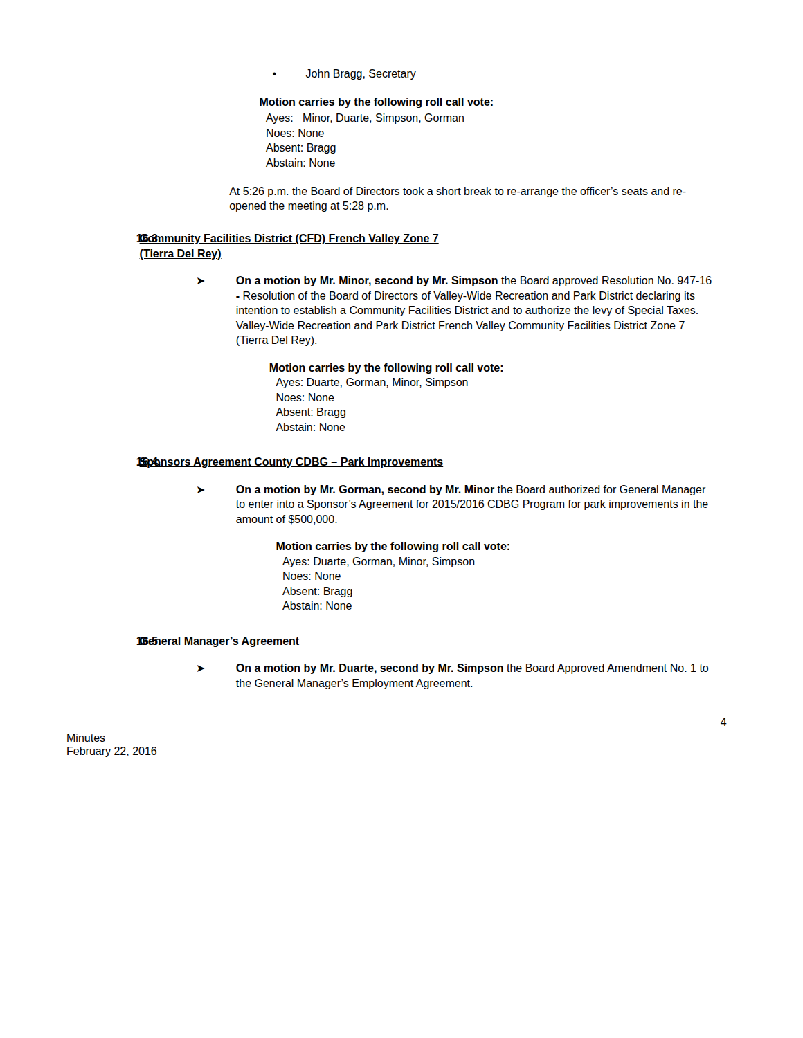•John Bragg, Secretary
Motion carries by the following roll call vote:
Ayes: Minor, Duarte, Simpson, Gorman
Noes: None
Absent: Bragg
Abstain: None
At 5:26 p.m. the Board of Directors took a short break to re-arrange the officer’s seats and re-opened the meeting at 5:28 p.m.
16.3.
Community Facilities District (CFD) French Valley Zone 7(Tierra Del Rey)
➤On a motion by Mr. Minor, second by Mr. Simpson the Board approved Resolution No. 947-16 - Resolution of the Board of Directors of Valley-Wide Recreation and Park District declaring its intention to establish a Community Facilities District and to authorize the levy of Special Taxes. Valley-Wide Recreation and Park District French Valley Community Facilities District Zone 7 (Tierra Del Rey).
Motion carries by the following roll call vote:
Ayes: Duarte, Gorman, Minor, Simpson
Noes: None
Absent: Bragg
Abstain: None
16.4.
Sponsors Agreement County CDBG – Park Improvements
➤On a motion by Mr. Gorman, second by Mr. Minor the Board authorized for General Manager to enter into a Sponsor’s Agreement for 2015/2016 CDBG Program for park improvements in the amount of $500,000.
Motion carries by the following roll call vote:
Ayes: Duarte, Gorman, Minor, Simpson
Noes: None
Absent: Bragg
Abstain: None
16.5.
General Manager’s Agreement
➤On a motion by Mr. Duarte, second by Mr. Simpson the Board Approved Amendment No. 1 to the General Manager’s Employment Agreement.
4
Minutes
February 22, 2016